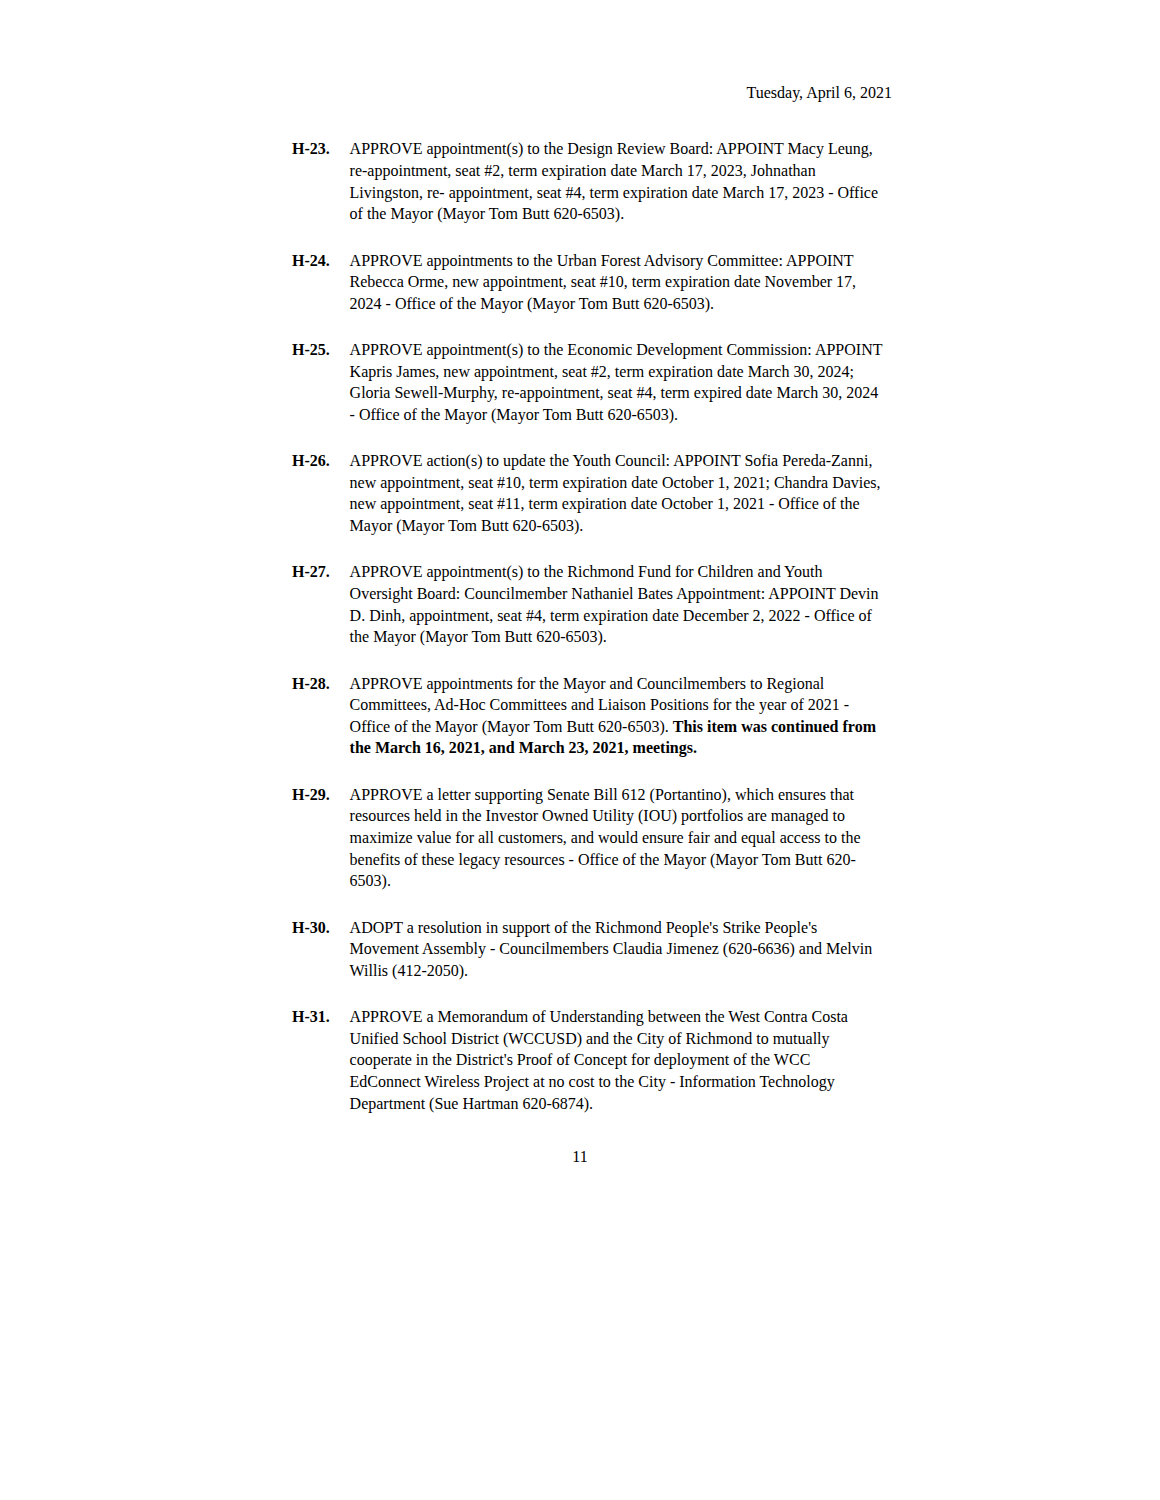Tuesday, April 6, 2021
H-23.
APPROVE appointment(s) to the Design Review Board: APPOINT Macy Leung, re-appointment, seat #2, term expiration date March 17, 2023, Johnathan Livingston, re- appointment, seat #4, term expiration date March 17, 2023 - Office of the Mayor (Mayor Tom Butt 620-6503).
H-24.
APPROVE appointments to the Urban Forest Advisory Committee: APPOINT Rebecca Orme, new appointment, seat #10, term expiration date November 17, 2024 - Office of the Mayor (Mayor Tom Butt 620-6503).
H-25.
APPROVE appointment(s) to the Economic Development Commission: APPOINT Kapris James, new appointment, seat #2, term expiration date March 30, 2024; Gloria Sewell-Murphy, re-appointment, seat #4, term expired date March 30, 2024 - Office of the Mayor (Mayor Tom Butt 620-6503).
H-26.
APPROVE action(s) to update the Youth Council: APPOINT Sofia Pereda-Zanni, new appointment, seat #10, term expiration date October 1, 2021; Chandra Davies, new appointment, seat #11, term expiration date October 1, 2021 - Office of the Mayor (Mayor Tom Butt 620-6503).
H-27.
APPROVE appointment(s) to the Richmond Fund for Children and Youth Oversight Board: Councilmember Nathaniel Bates Appointment: APPOINT Devin D. Dinh, appointment, seat #4, term expiration date December 2, 2022 - Office of the Mayor (Mayor Tom Butt 620-6503).
H-28.
APPROVE appointments for the Mayor and Councilmembers to Regional Committees, Ad-Hoc Committees and Liaison Positions for the year of 2021 - Office of the Mayor (Mayor Tom Butt 620-6503). This item was continued from the March 16, 2021, and March 23, 2021, meetings.
H-29.
APPROVE a letter supporting Senate Bill 612 (Portantino), which ensures that resources held in the Investor Owned Utility (IOU) portfolios are managed to maximize value for all customers, and would ensure fair and equal access to the benefits of these legacy resources - Office of the Mayor (Mayor Tom Butt 620-6503).
H-30.
ADOPT a resolution in support of the Richmond People's Strike People's Movement Assembly - Councilmembers Claudia Jimenez (620-6636) and Melvin Willis (412-2050).
H-31.
APPROVE a Memorandum of Understanding between the West Contra Costa Unified School District (WCCUSD) and the City of Richmond to mutually cooperate in the District's Proof of Concept for deployment of the WCC EdConnect Wireless Project at no cost to the City - Information Technology Department (Sue Hartman 620-6874).
11